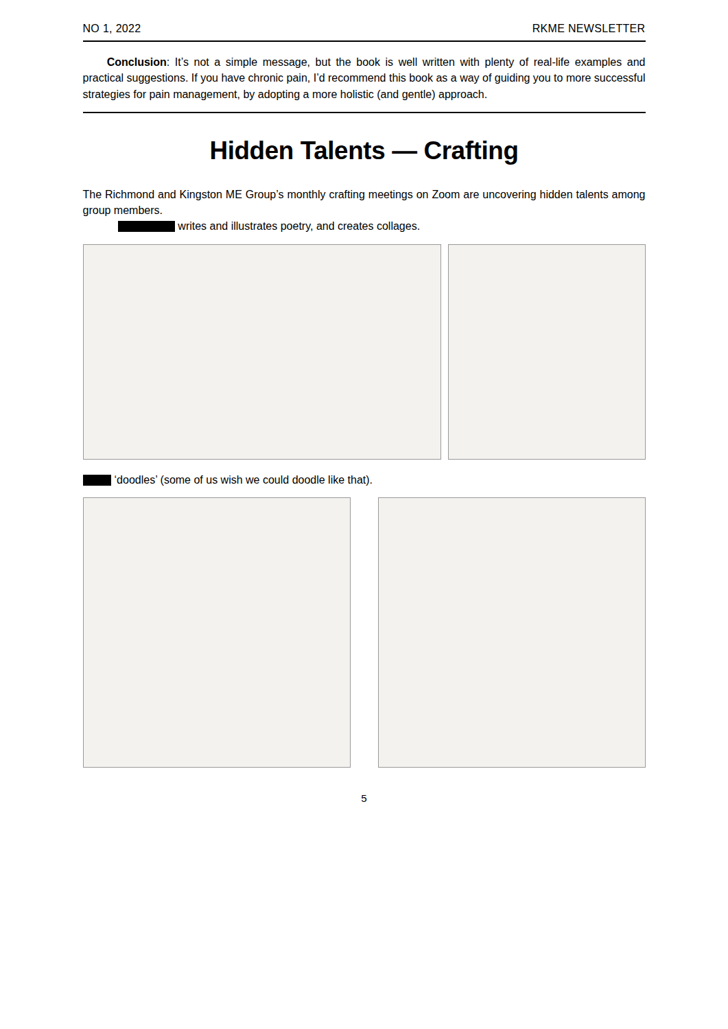NO 1, 2022 RKME NEWSLETTER
Conclusion: It’s not a simple message, but the book is well written with plenty of real-life examples and practical suggestions. If you have chronic pain, I’d recommend this book as a way of guiding you to more successful strategies for pain management, by adopting a more holistic (and gentle) approach.
Hidden Talents — Crafting
The Richmond and Kingston ME Group’s monthly crafting meetings on Zoom are uncovering hidden talents among group members.
redacted writes and illustrates poetry, and creates collages.
Photograph of an open spiral-bound sketchbook. On the left page, a handwritten poem on paper reads: “Full Moon Sea — I am the Sea, My Power is in Me. I flow with the tides, The Moon Rules Me. Crash, Smash, I love my Power. Come Be with Me Hour after Hour. by, Me”, decorated with small collage squares and pebbles. The right page shows a blue and turquoise swirling abstract painting.
Photograph of a notebook page titled “93 Per Cent Stardust by Nikita Gill”. Handwritten text in speech-bubble shapes reads: “we have calcium in our bones, iron in our veins, carbon in our souls and nitrogen in our brains” and “93 per cent stardust, with souls made of flames, we are all just stars that have people names.” The page is decorated with gold stars and cut-out images of a flower, a flame in a bowl, and a white rose.
redacted ‘doodles’ (some of us wish we could doodle like that).
A detailed blue ballpoint pen doodle filling a square sheet, with curving organic shapes, leaf-like fronds, spirals and a central oval form containing small circles, resembling a stylised bird or plant motif.
A loose, energetic scribble drawing in red, green, blue, yellow and orange crayon, with overlapping looping lines covering a portrait-format sheet of paper.
5